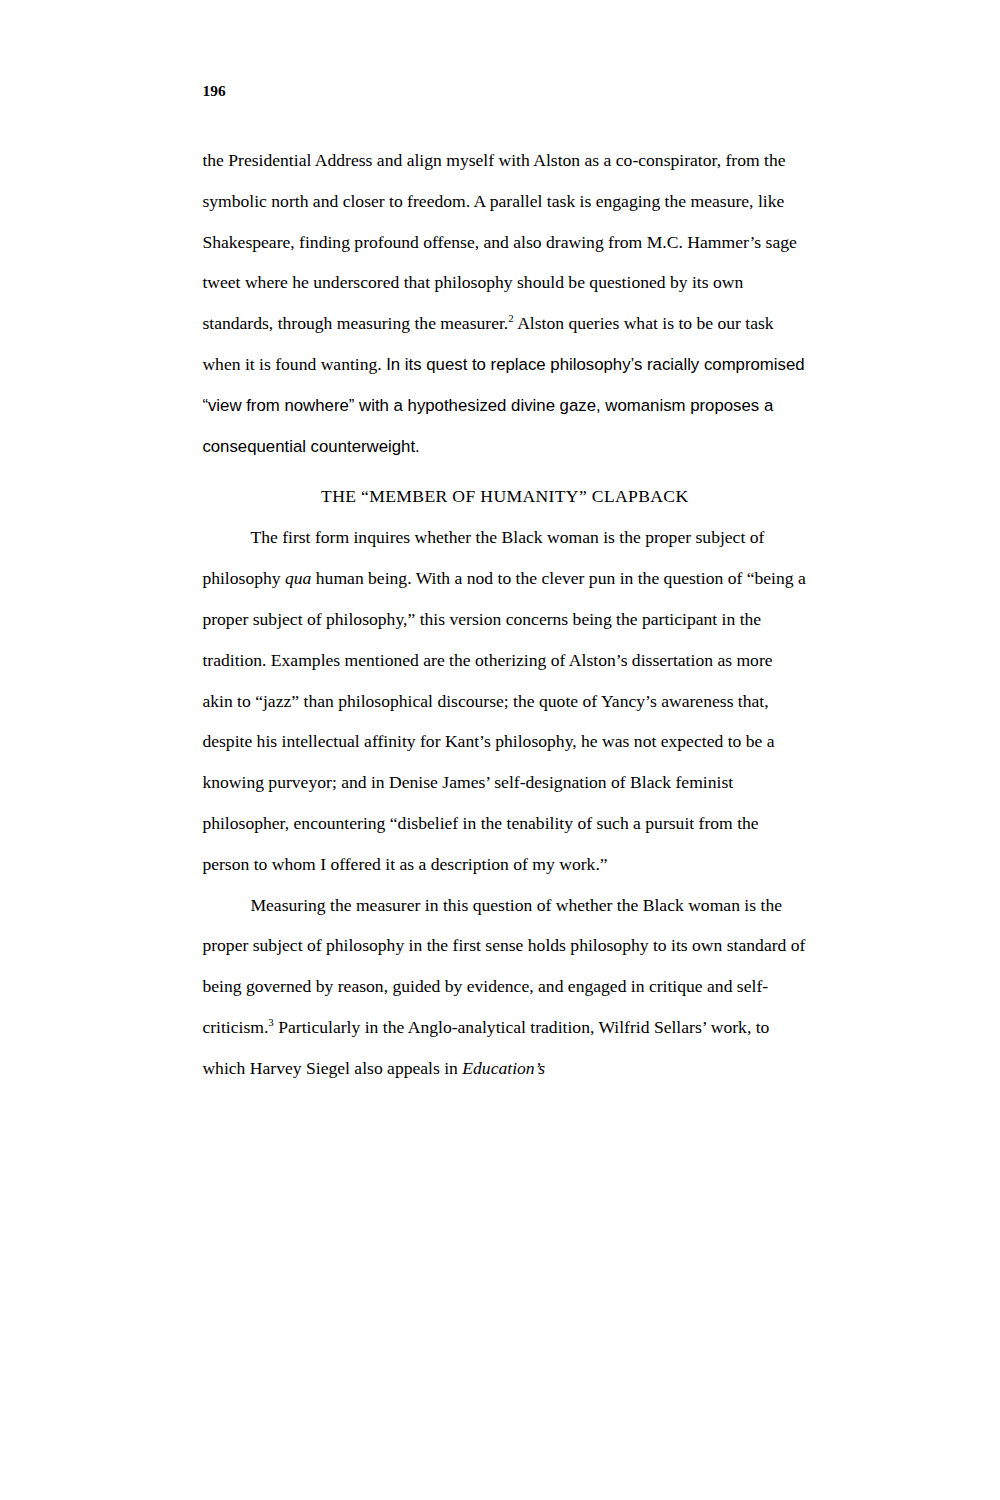196
the Presidential Address and align myself with Alston as a co-conspirator, from the symbolic north and closer to freedom. A parallel task is engaging the measure, like Shakespeare, finding profound offense, and also drawing from M.C. Hammer’s sage tweet where he underscored that philosophy should be questioned by its own standards, through measuring the measurer.2 Alston queries what is to be our task when it is found wanting. In its quest to replace philosophy’s racially compromised “view from nowhere” with a hypothesized divine gaze, womanism proposes a consequential counterweight.
THE “MEMBER OF HUMANITY” CLAPBACK
The first form inquires whether the Black woman is the proper subject of philosophy qua human being. With a nod to the clever pun in the question of “being a proper subject of philosophy,” this version concerns being the participant in the tradition. Examples mentioned are the otherizing of Alston’s dissertation as more akin to “jazz” than philosophical discourse; the quote of Yancy’s awareness that, despite his intellectual affinity for Kant’s philosophy, he was not expected to be a knowing purveyor; and in Denise James’ self-designation of Black feminist philosopher, encountering “disbelief in the tenability of such a pursuit from the person to whom I offered it as a description of my work.”
Measuring the measurer in this question of whether the Black woman is the proper subject of philosophy in the first sense holds philosophy to its own standard of being governed by reason, guided by evidence, and engaged in critique and self-criticism.3 Particularly in the Anglo-analytical tradition, Wilfrid Sellars’ work, to which Harvey Siegel also appeals in Education’s